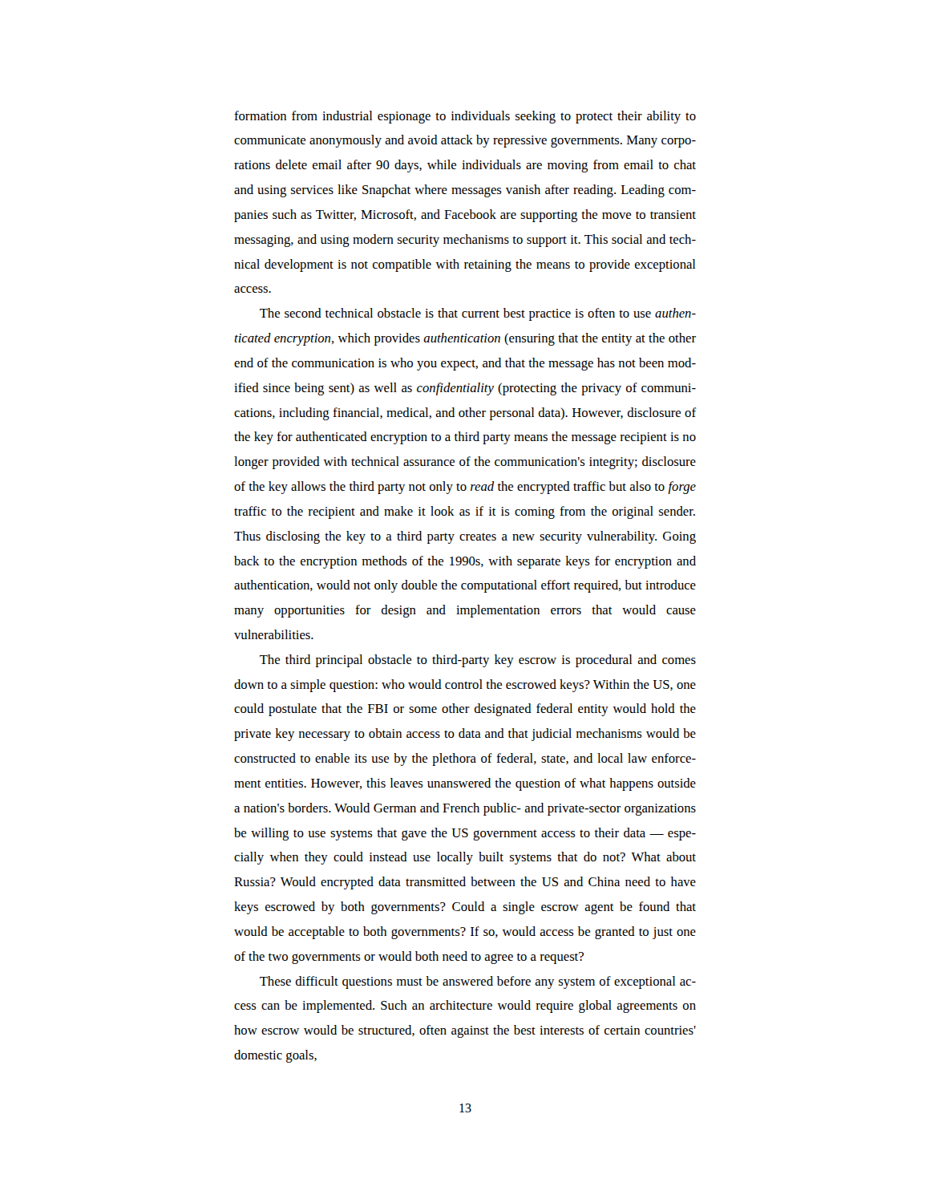formation from industrial espionage to individuals seeking to protect their ability to communicate anonymously and avoid attack by repressive governments. Many corporations delete email after 90 days, while individuals are moving from email to chat and using services like Snapchat where messages vanish after reading. Leading companies such as Twitter, Microsoft, and Facebook are supporting the move to transient messaging, and using modern security mechanisms to support it. This social and technical development is not compatible with retaining the means to provide exceptional access.
The second technical obstacle is that current best practice is often to use authenticated encryption, which provides authentication (ensuring that the entity at the other end of the communication is who you expect, and that the message has not been modified since being sent) as well as confidentiality (protecting the privacy of communications, including financial, medical, and other personal data). However, disclosure of the key for authenticated encryption to a third party means the message recipient is no longer provided with technical assurance of the communication's integrity; disclosure of the key allows the third party not only to read the encrypted traffic but also to forge traffic to the recipient and make it look as if it is coming from the original sender. Thus disclosing the key to a third party creates a new security vulnerability. Going back to the encryption methods of the 1990s, with separate keys for encryption and authentication, would not only double the computational effort required, but introduce many opportunities for design and implementation errors that would cause vulnerabilities.
The third principal obstacle to third-party key escrow is procedural and comes down to a simple question: who would control the escrowed keys? Within the US, one could postulate that the FBI or some other designated federal entity would hold the private key necessary to obtain access to data and that judicial mechanisms would be constructed to enable its use by the plethora of federal, state, and local law enforcement entities. However, this leaves unanswered the question of what happens outside a nation's borders. Would German and French public- and private-sector organizations be willing to use systems that gave the US government access to their data — especially when they could instead use locally built systems that do not? What about Russia? Would encrypted data transmitted between the US and China need to have keys escrowed by both governments? Could a single escrow agent be found that would be acceptable to both governments? If so, would access be granted to just one of the two governments or would both need to agree to a request?
These difficult questions must be answered before any system of exceptional access can be implemented. Such an architecture would require global agreements on how escrow would be structured, often against the best interests of certain countries' domestic goals,
13